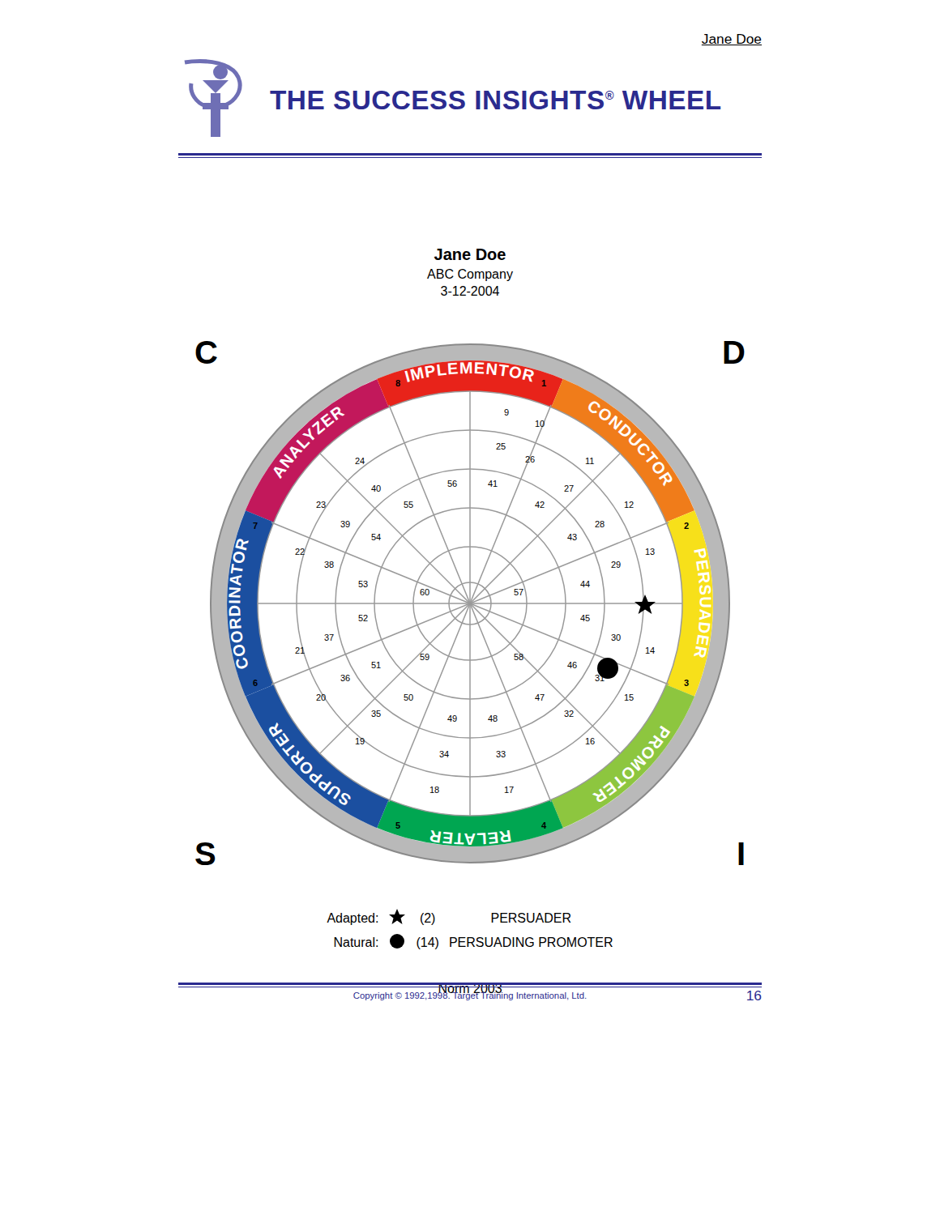Jane Doe
THE SUCCESS INSIGHTS® WHEEL
Jane Doe
ABC Company
3-12-2004
C
D
S
I
IMPLEMENTOR CONDUCTOR PERSUADER PROMOTER RELATER SUPPORTER COORDINATOR ANALYZER 1 2 3 4 5 6 7 8 9 10 11 12 13 14 15 16 17 18 19 20 21 22 23 24 25 26 27 28 29 30 31 32 33 34 35 36 37 38 39 40 41 42 43 44 45 46 47 48 49 50 51 52 53 54 55 56 57 58 59 60
| Adapted: | | (2) | PERSUADER |
| Natural: | | (14) | PERSUADING PROMOTER |
Norm 2003
Copyright © 1992,1998. Target Training International, Ltd. 16